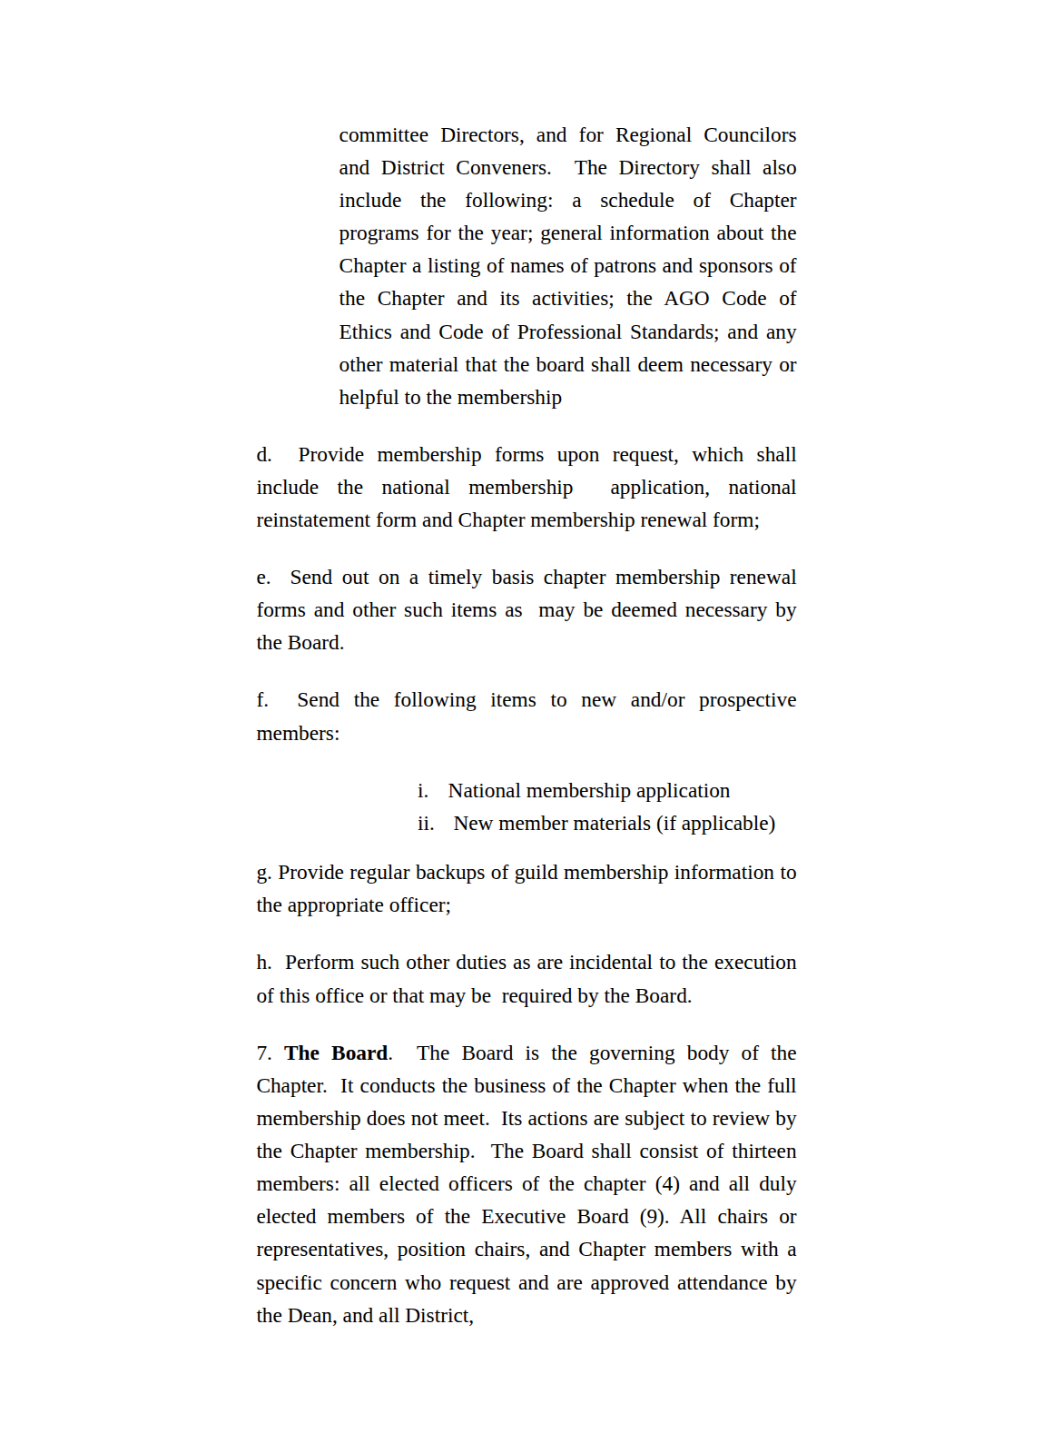committee Directors, and for Regional Councilors and District Conveners. The Directory shall also include the following: a schedule of Chapter programs for the year; general information about the Chapter a listing of names of patrons and sponsors of the Chapter and its activities; the AGO Code of Ethics and Code of Professional Standards; and any other material that the board shall deem necessary or helpful to the membership
d. Provide membership forms upon request, which shall include the national membership application, national reinstatement form and Chapter membership renewal form;
e. Send out on a timely basis chapter membership renewal forms and other such items as may be deemed necessary by the Board.
f. Send the following items to new and/or prospective members:
i. National membership application
ii. New member materials (if applicable)
g. Provide regular backups of guild membership information to the appropriate officer;
h. Perform such other duties as are incidental to the execution of this office or that may be required by the Board.
7. The Board. The Board is the governing body of the Chapter. It conducts the business of the Chapter when the full membership does not meet. Its actions are subject to review by the Chapter membership. The Board shall consist of thirteen members: all elected officers of the chapter (4) and all duly elected members of the Executive Board (9). All chairs or representatives, position chairs, and Chapter members with a specific concern who request and are approved attendance by the Dean, and all District,